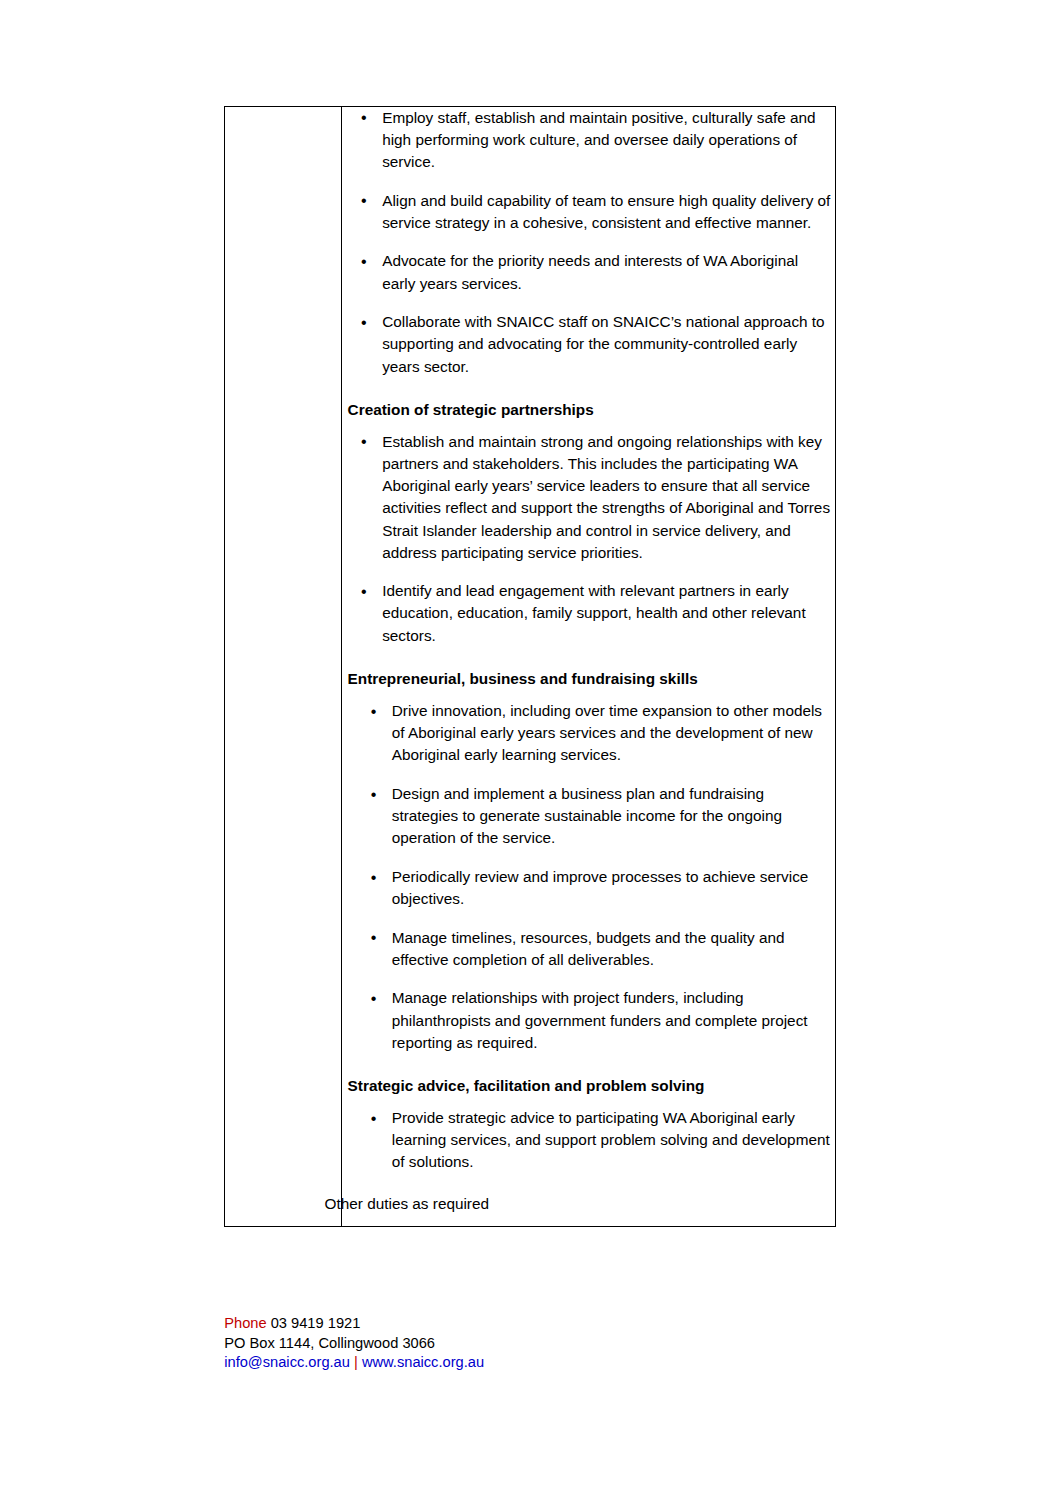| | Employ staff, establish and maintain positive, culturally safe and high performing work culture, and oversee daily operations of service. Align and build capability of team to ensure high quality delivery of service strategy in a cohesive, consistent and effective manner. Advocate for the priority needs and interests of WA Aboriginal early years services. Collaborate with SNAICC staff on SNAICC’s national approach to supporting and advocating for the community-controlled early years sector. Creation of strategic partnerships Establish and maintain strong and ongoing relationships with key partners and stakeholders. This includes the participating WA Aboriginal early years’ service leaders to ensure that all service activities reflect and support the strengths of Aboriginal and Torres Strait Islander leadership and control in service delivery, and address participating service priorities. Identify and lead engagement with relevant partners in early education, education, family support, health and other relevant sectors. Entrepreneurial, business and fundraising skills Drive innovation, including over time expansion to other models of Aboriginal early years services and the development of new Aboriginal early learning services. Design and implement a business plan and fundraising strategies to generate sustainable income for the ongoing operation of the service. Periodically review and improve processes to achieve service objectives. Manage timelines, resources, budgets and the quality and effective completion of all deliverables. Manage relationships with project funders, including philanthropists and government funders and complete project reporting as required. Strategic advice, facilitation and problem solving Provide strategic advice to participating WA Aboriginal early learning services, and support problem solving and development of solutions. Other duties as required |
Phone 03 9419 1921
PO Box 1144, Collingwood 3066
info@snaicc.org.au | www.snaicc.org.au